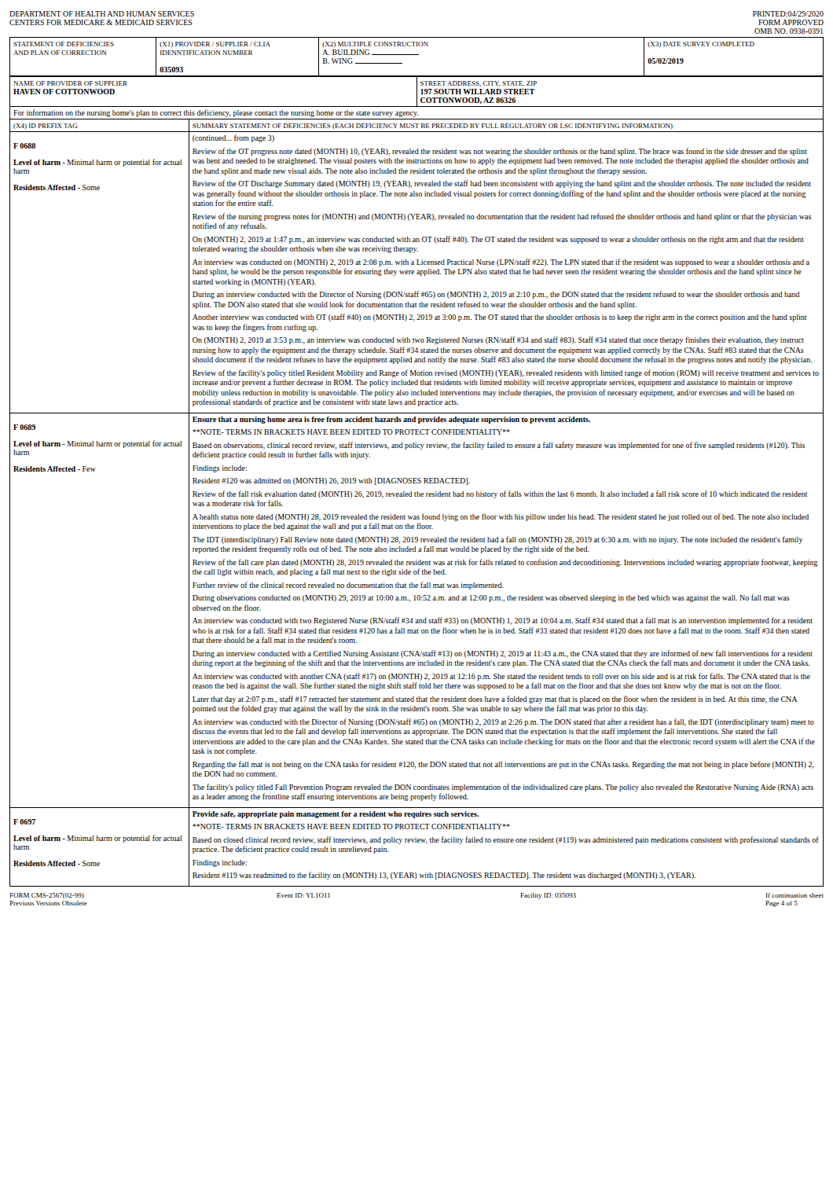DEPARTMENT OF HEALTH AND HUMAN SERVICES
CENTERS FOR MEDICARE & MEDICAID SERVICES
PRINTED:04/29/2020
FORM APPROVED
OMB NO. 0938-0391
| Statement of Deficiencies and Plan of Correction | (X1) PROVIDER / SUPPLIER / CLIA IDENNTIFICATION NUMBER 035093 | (X2) MULTIPLE CONSTRUCTION A. BUILDING B. WING | (X3) DATE SURVEY COMPLETED 05/02/2019 |
| NAME OF PROVIDER OF SUPPLIER HAVEN OF COTTONWOOD | STREET ADDRESS, CITY, STATE, ZIP 197 SOUTH WILLARD STREET COTTONWOOD, AZ 86326 |
| For information on the nursing home's plan to correct this deficiency, please contact the nursing home or the state survey agency. |
| (X4) ID PREFIX TAG | SUMMARY STATEMENT OF DEFICIENCIES (EACH DEFICIENCY MUST BE PRECEDED BY FULL REGULATORY OR LSC IDENTIFYING INFORMATION) |
| F 0688 Level of harm - Minimal harm or potential for actual harm Residents Affected - Some | (continued... from page 3) Review of the OT progress note dated (MONTH) 10, (YEAR), revealed the resident was not wearing the shoulder orthosis or the hand splint. The brace was found in the side dresser and the splint was bent and needed to be straightened. The visual posters with the instructions on how to apply the equipment had been removed. The note included the therapist applied the shoulder orthosis and the hand splint and made new visual aids. The note also included the resident tolerated the orthosis and the splint throughout the therapy session. Review of the OT Discharge Summary dated (MONTH) 19, (YEAR), revealed the staff had been inconsistent with applying the hand splint and the shoulder orthosis. The note included the resident was generally found without the shoulder orthosis in place. The note also included visual posters for correct donning/doffing of the hand splint and the shoulder orthosis were placed at the nursing station for the entire staff. Review of the nursing progress notes for (MONTH) and (MONTH) (YEAR), revealed no documentation that the resident had refused the shoulder orthosis and hand splint or that the physician was notified of any refusals. On (MONTH) 2, 2019 at 1:47 p.m., an interview was conducted with an OT (staff #40). The OT stated the resident was supposed to wear a shoulder orthosis on the right arm and that the resident tolerated wearing the shoulder orthosis when she was receiving therapy. An interview was conducted on (MONTH) 2, 2019 at 2:08 p.m. with a Licensed Practical Nurse (LPN/staff #22). The LPN stated that if the resident was supposed to wear a shoulder orthosis and a hand splint, he would be the person responsible for ensuring they were applied. The LPN also stated that he had never seen the resident wearing the shoulder orthosis and the hand splint since he started working in (MONTH) (YEAR). During an interview conducted with the Director of Nursing (DON/staff #65) on (MONTH) 2, 2019 at 2:10 p.m., the DON stated that the resident refused to wear the shoulder orthosis and hand splint. The DON also stated that she would look for documentation that the resident refused to wear the shoulder orthosis and the hand splint. Another interview was conducted with OT (staff #40) on (MONTH) 2, 2019 at 3:00 p.m. The OT stated that the shoulder orthosis is to keep the right arm in the correct position and the hand splint was to keep the fingers from curling up. On (MONTH) 2, 2019 at 3:53 p.m., an interview was conducted with two Registered Nurses (RN/staff #34 and staff #83). Staff #34 stated that once therapy finishes their evaluation, they instruct nursing how to apply the equipment and the therapy schedule. Staff #34 stated the nurses observe and document the equipment was applied correctly by the CNAs. Staff #83 stated that the CNAs should document if the resident refuses to have the equipment applied and notify the nurse. Staff #83 also stated the nurse should document the refusal in the progress notes and notify the physician. Review of the facility's policy titled Resident Mobility and Range of Motion revised (MONTH) (YEAR), revealed residents with limited range of motion (ROM) will receive treatment and services to increase and/or prevent a further decrease in ROM. The policy included that residents with limited mobility will receive appropriate services, equipment and assistance to maintain or improve mobility unless reduction in mobility is unavoidable. The policy also included interventions may include therapies, the provision of necessary equipment, and/or exercises and will be based on professional standards of practice and be consistent with state laws and practice acts. |
| F 0689 Level of harm - Minimal harm or potential for actual harm Residents Affected - Few | Ensure that a nursing home area is free from accident hazards and provides adequate supervision to prevent accidents. **NOTE- TERMS IN BRACKETS HAVE BEEN EDITED TO PROTECT CONFIDENTIALITY** Based on observations, clinical record review, staff interviews, and policy review, the facility failed to ensure a fall safety measure was implemented for one of five sampled residents (#120). This deficient practice could result in further falls with injury. Findings include: Resident #120 was admitted on (MONTH) 26, 2019 with [DIAGNOSES REDACTED]. Review of the fall risk evaluation dated (MONTH) 26, 2019, revealed the resident had no history of falls within the last 6 month. It also included a fall risk score of 10 which indicated the resident was a moderate risk for falls. A health status note dated (MONTH) 28, 2019 revealed the resident was found lying on the floor with his pillow under his head. The resident stated he just rolled out of bed. The note also included interventions to place the bed against the wall and put a fall mat on the floor. The IDT (interdisciplinary) Fall Review note dated (MONTH) 28, 2019 revealed the resident had a fall on (MONTH) 28, 2019 at 6:30 a.m. with no injury. The note included the resident's family reported the resident frequently rolls out of bed. The note also included a fall mat would be placed by the right side of the bed. Review of the fall care plan dated (MONTH) 28, 2019 revealed the resident was at risk for falls related to confusion and deconditioning. Interventions included wearing appropriate footwear, keeping the call light within reach, and placing a fall mat next to the right side of the bed. Further review of the clinical record revealed no documentation that the fall mat was implemented. During observations conducted on (MONTH) 29, 2019 at 10:00 a.m., 10:52 a.m. and at 12:00 p.m., the resident was observed sleeping in the bed which was against the wall. No fall mat was observed on the floor. An interview was conducted with two Registered Nurse (RN/staff #34 and staff #33) on (MONTH) 1, 2019 at 10:04 a.m. Staff #34 stated that a fall mat is an intervention implemented for a resident who is at risk for a fall. Staff #34 stated that resident #120 has a fall mat on the floor when he is in bed. Staff #33 stated that resident #120 does not have a fall mat in the room. Staff #34 then stated that there should be a fall mat in the resident's room. During an interview conducted with a Certified Nursing Assistant (CNA/staff #13) on (MONTH) 2, 2019 at 11:43 a.m., the CNA stated that they are informed of new fall interventions for a resident during report at the beginning of the shift and that the interventions are included in the resident's care plan. The CNA stated that the CNAs check the fall mats and document it under the CNA tasks. An interview was conducted with another CNA (staff #17) on (MONTH) 2, 2019 at 12:16 p.m. She stated the resident tends to roll over on his side and is at risk for falls. The CNA stated that is the reason the bed is against the wall. She further stated the night shift staff told her there was supposed to be a fall mat on the floor and that she does not know why the mat is not on the floor. Later that day at 2:07 p.m., staff #17 retracted her statement and stated that the resident does have a folded gray mat that is placed on the floor when the resident is in bed. At this time, the CNA pointed out the folded gray mat against the wall by the sink in the resident's room. She was unable to say where the fall mat was prior to this day. An interview was conducted with the Director of Nursing (DON/staff #65) on (MONTH) 2, 2019 at 2:26 p.m. The DON stated that after a resident has a fall, the IDT (interdisciplinary team) meet to discuss the events that led to the fall and develop fall interventions as appropriate. The DON stated that the expectation is that the staff implement the fall interventions. She stated the fall interventions are added to the care plan and the CNAs Kardex. She stated that the CNA tasks can include checking for mats on the floor and that the electronic record system will alert the CNA if the task is not complete. Regarding the fall mat is not being on the CNA tasks for resident #120, the DON stated that not all interventions are put in the CNAs tasks. Regarding the mat not being in place before (MONTH) 2, the DON had no comment. The facility's policy titled Fall Prevention Program revealed the DON coordinates implementation of the individualized care plans. The policy also revealed the Restorative Nursing Aide (RNA) acts as a leader among the frontline staff ensuring interventions are being properly followed. |
| F 0697 Level of harm - Minimal harm or potential for actual harm Residents Affected - Some | Provide safe, appropriate pain management for a resident who requires such services. **NOTE- TERMS IN BRACKETS HAVE BEEN EDITED TO PROTECT CONFIDENTIALITY** Based on closed clinical record review, staff interviews, and policy review, the facility failed to ensure one resident (#119) was administered pain medications consistent with professional standards of practice. The deficient practice could result in unrelieved pain. Findings include: Resident #119 was readmitted to the facility on (MONTH) 13, (YEAR) with [DIAGNOSES REDACTED]. The resident was discharged (MONTH) 3, (YEAR). |
FORM CMS-2567(02-99)
Previous Versions Obsolete
Event ID: YL1O11
Facility ID: 035093
If continuation sheet
Page 4 of 5